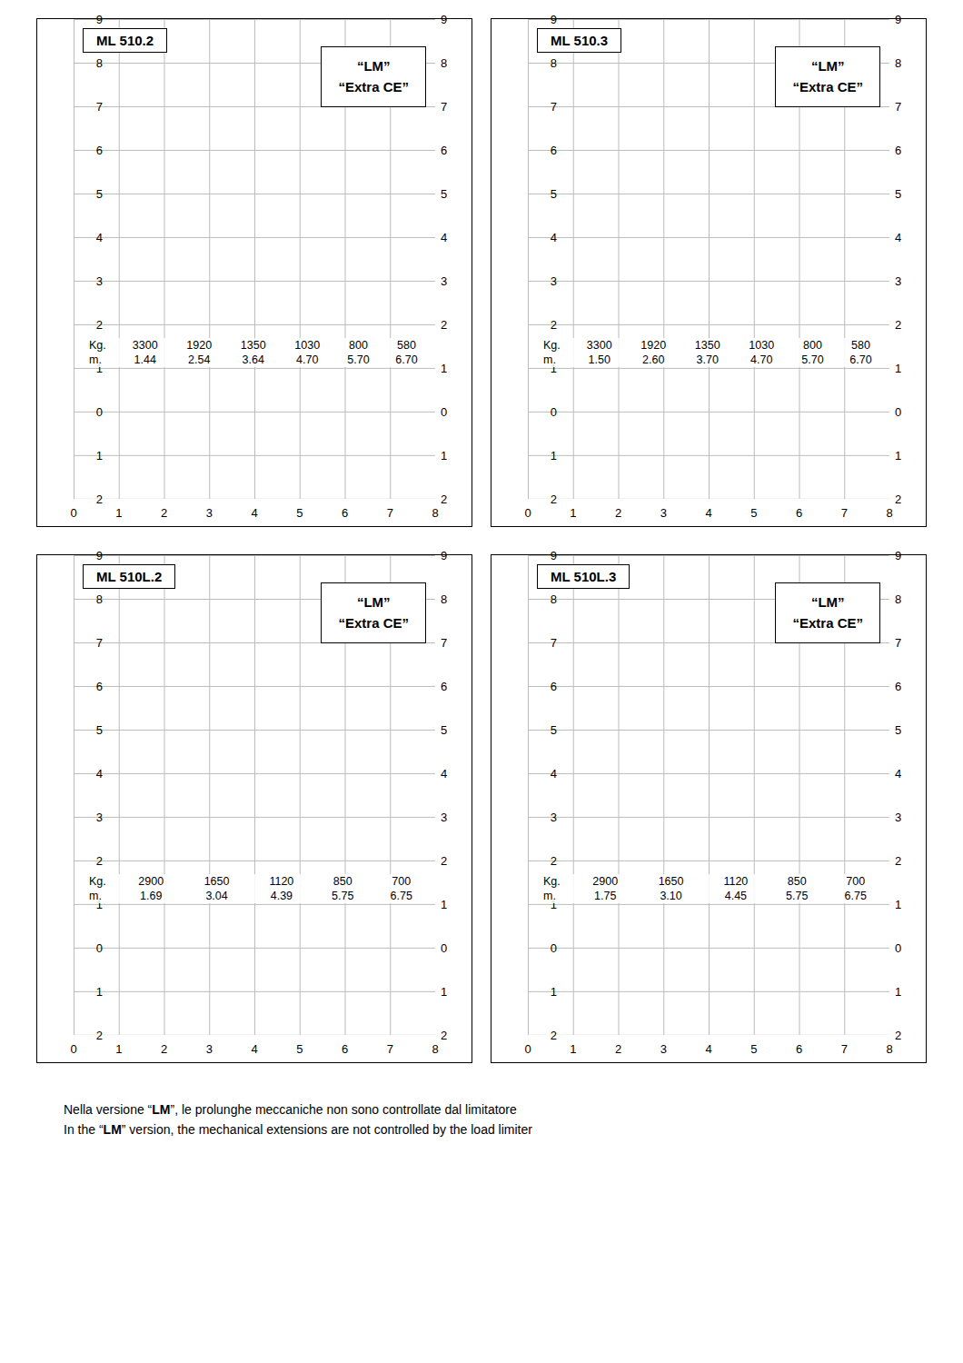ML 510.2
“LM”
“Extra CE”
9 8 7 6 5 4 3 2 1 0 1 2
9 8 7 6 5 4 3 2 1 0 1 2
0 1 2 3 4 5 6 7 8
| Kg. | 3300 | 1920 | 1350 | 1030 | 800 | 580 |
| m. | 1.44 | 2.54 | 3.64 | 4.70 | 5.70 | 6.70 |
ML 510.3
“LM”
“Extra CE”
9 8 7 6 5 4 3 2 1 0 1 2
9 8 7 6 5 4 3 2 1 0 1 2
0 1 2 3 4 5 6 7 8
| Kg. | 3300 | 1920 | 1350 | 1030 | 800 | 580 |
| m. | 1.50 | 2.60 | 3.70 | 4.70 | 5.70 | 6.70 |
ML 510L.2
“LM”
“Extra CE”
9 8 7 6 5 4 3 2 1 0 1 2
9 8 7 6 5 4 3 2 1 0 1 2
0 1 2 3 4 5 6 7 8
| Kg. | 2900 | 1650 | 1120 | 850 | 700 |
| m. | 1.69 | 3.04 | 4.39 | 5.75 | 6.75 |
ML 510L.3
“LM”
“Extra CE”
9 8 7 6 5 4 3 2 1 0 1 2
9 8 7 6 5 4 3 2 1 0 1 2
0 1 2 3 4 5 6 7 8
| Kg. | 2900 | 1650 | 1120 | 850 | 700 |
| m. | 1.75 | 3.10 | 4.45 | 5.75 | 6.75 |
Nella versione “LM”, le prolunghe meccaniche non sono controllate dal limitatore
In the “LM” version, the mechanical extensions are not controlled by the load limiter